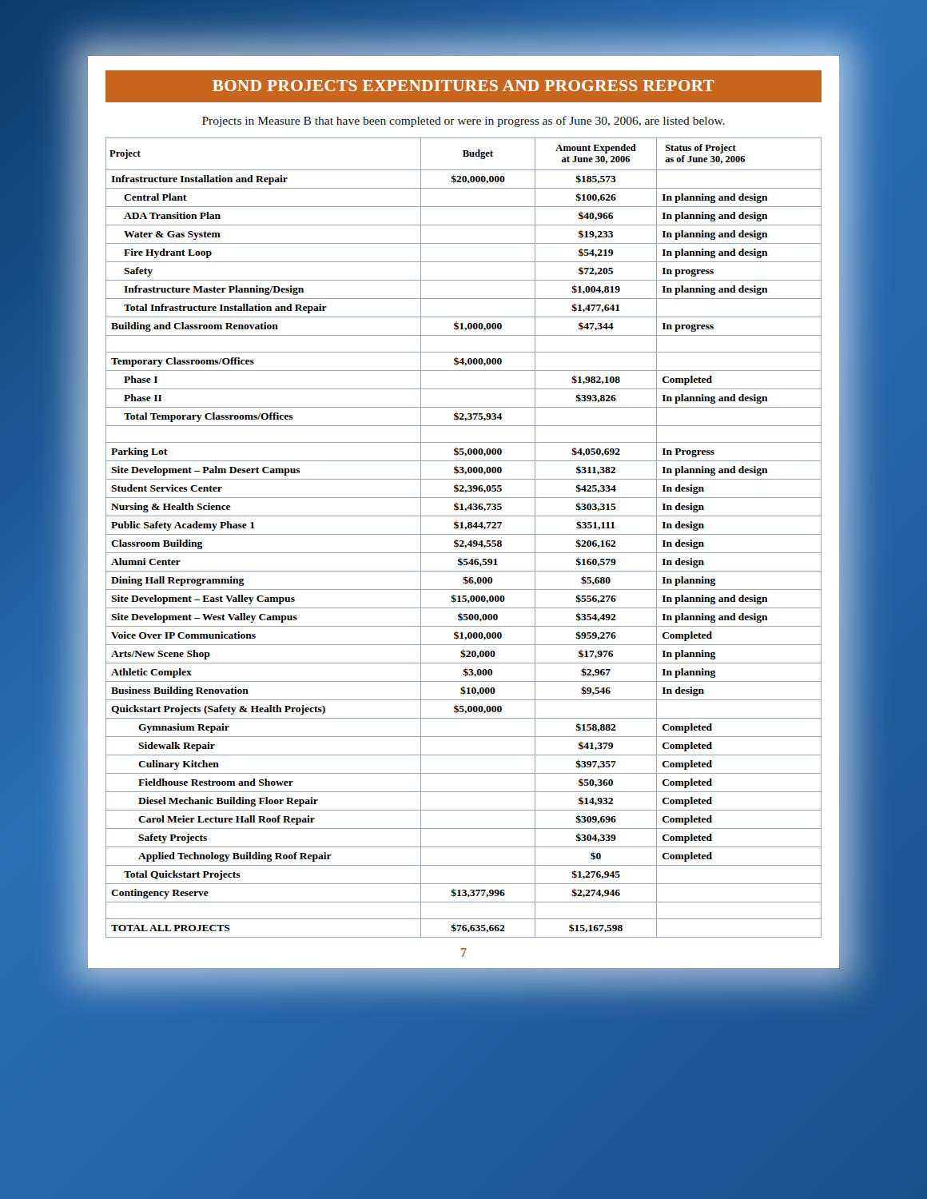BOND PROJECTS EXPENDITURES AND PROGRESS REPORT
Projects in Measure B that have been completed or were in progress as of June 30, 2006, are listed below.
| Project | Budget | Amount Expended at June 30, 2006 | Status of Project as of June 30, 2006 |
| --- | --- | --- | --- |
| Infrastructure Installation and Repair | $20,000,000 | $185,573 | |
| Central Plant | | $100,626 | In planning and design |
| ADA Transition Plan | | $40,966 | In planning and design |
| Water & Gas System | | $19,233 | In planning and design |
| Fire Hydrant Loop | | $54,219 | In planning and design |
| Safety | | $72,205 | In progress |
| Infrastructure Master Planning/Design | | $1,004,819 | In planning and design |
| Total Infrastructure Installation and Repair | | $1,477,641 | |
| Building and Classroom Renovation | $1,000,000 | $47,344 | In progress |
| Temporary Classrooms/Offices | $4,000,000 | | |
| Phase I | | $1,982,108 | Completed |
| Phase II | | $393,826 | In planning and design |
| Total Temporary Classrooms/Offices | $2,375,934 | | |
| Parking Lot | $5,000,000 | $4,050,692 | In Progress |
| Site Development – Palm Desert Campus | $3,000,000 | $311,382 | In planning and design |
| Student Services Center | $2,396,055 | $425,334 | In design |
| Nursing & Health Science | $1,436,735 | $303,315 | In design |
| Public Safety Academy Phase 1 | $1,844,727 | $351,111 | In design |
| Classroom Building | $2,494,558 | $206,162 | In design |
| Alumni Center | $546,591 | $160,579 | In design |
| Dining Hall Reprogramming | $6,000 | $5,680 | In planning |
| Site Development – East Valley Campus | $15,000,000 | $556,276 | In planning and design |
| Site Development – West Valley Campus | $500,000 | $354,492 | In planning and design |
| Voice Over IP Communications | $1,000,000 | $959,276 | Completed |
| Arts/New Scene Shop | $20,000 | $17,976 | In planning |
| Athletic Complex | $3,000 | $2,967 | In planning |
| Business Building Renovation | $10,000 | $9,546 | In design |
| Quickstart Projects (Safety & Health Projects) | $5,000,000 | | |
| Gymnasium Repair | | $158,882 | Completed |
| Sidewalk Repair | | $41,379 | Completed |
| Culinary Kitchen | | $397,357 | Completed |
| Fieldhouse Restroom and Shower | | $50,360 | Completed |
| Diesel Mechanic Building Floor Repair | | $14,932 | Completed |
| Carol Meier Lecture Hall Roof Repair | | $309,696 | Completed |
| Safety Projects | | $304,339 | Completed |
| Applied Technology Building Roof Repair | | $0 | Completed |
| Total Quickstart Projects | | $1,276,945 | |
| Contingency Reserve | $13,377,996 | $2,274,946 | |
| TOTAL ALL PROJECTS | $76,635,662 | $15,167,598 | |
7